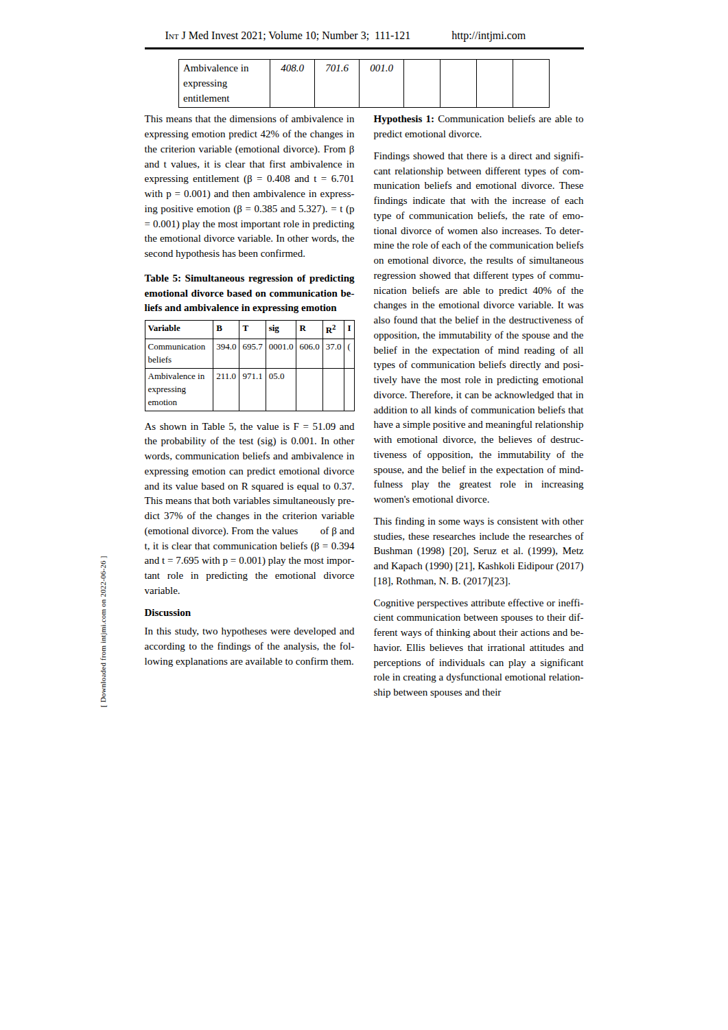Int J Med Invest 2021; Volume 10; Number 3; 111-121
http://intjmi.com
| Ambivalence in expressing entitlement | 408.0 | 701.6 | 001.0 | | | | |
This means that the dimensions of ambivalence in expressing emotion predict 42% of the changes in the criterion variable (emotional divorce). From β and t values, it is clear that first ambivalence in expressing entitlement (β = 0.408 and t = 6.701 with p = 0.001) and then ambivalence in expressing positive emotion (β = 0.385 and 5.327). = t (p = 0.001) play the most important role in predicting the emotional divorce variable. In other words, the second hypothesis has been confirmed.
Table 5: Simultaneous regression of predicting emotional divorce based on communication beliefs and ambivalence in expressing emotion
| Variable | B | T | sig | R | R 2 | I |
| --- | --- | --- | --- | --- | --- | --- |
| Communication beliefs | 394.0 | 695.7 | 0001.0 | 606.0 | 37.0 | ( |
| Ambivalence in expressing emotion | 211.0 | 971.1 | 05.0 | | | |
As shown in Table 5, the value is F = 51.09 and the probability of the test (sig) is 0.001. In other words, communication beliefs and ambivalence in expressing emotion can predict emotional divorce and its value based on R squared is equal to 0.37. This means that both variables simultaneously predict 37% of the changes in the criterion variable (emotional divorce). From the values of β and t, it is clear that communication beliefs (β = 0.394 and t = 7.695 with p = 0.001) play the most important role in predicting the emotional divorce variable.
Discussion
In this study, two hypotheses were developed and according to the findings of the analysis, the following explanations are available to confirm them.
Hypothesis 1: Communication beliefs are able to predict emotional divorce.
Findings showed that there is a direct and significant relationship between different types of communication beliefs and emotional divorce. These findings indicate that with the increase of each type of communication beliefs, the rate of emotional divorce of women also increases. To determine the role of each of the communication beliefs on emotional divorce, the results of simultaneous regression showed that different types of communication beliefs are able to predict 40% of the changes in the emotional divorce variable. It was also found that the belief in the destructiveness of opposition, the immutability of the spouse and the belief in the expectation of mind reading of all types of communication beliefs directly and positively have the most role in predicting emotional divorce. Therefore, it can be acknowledged that in addition to all kinds of communication beliefs that have a simple positive and meaningful relationship with emotional divorce, the believes of destructiveness of opposition, the immutability of the spouse, and the belief in the expectation of mindfulness play the greatest role in increasing women's emotional divorce.
This finding in some ways is consistent with other studies, these researches include the researches of Bushman (1998) [20], Seruz et al. (1999), Metz and Kapach (1990) [21], Kashkoli Eidipour (2017)[18], Rothman, N. B. (2017)[23].
Cognitive perspectives attribute effective or inefficient communication between spouses to their different ways of thinking about their actions and behavior. Ellis believes that irrational attitudes and perceptions of individuals can play a significant role in creating a dysfunctional emotional relationship between spouses and their
[ Downloaded from intjmi.com on 2022-06-26 ]